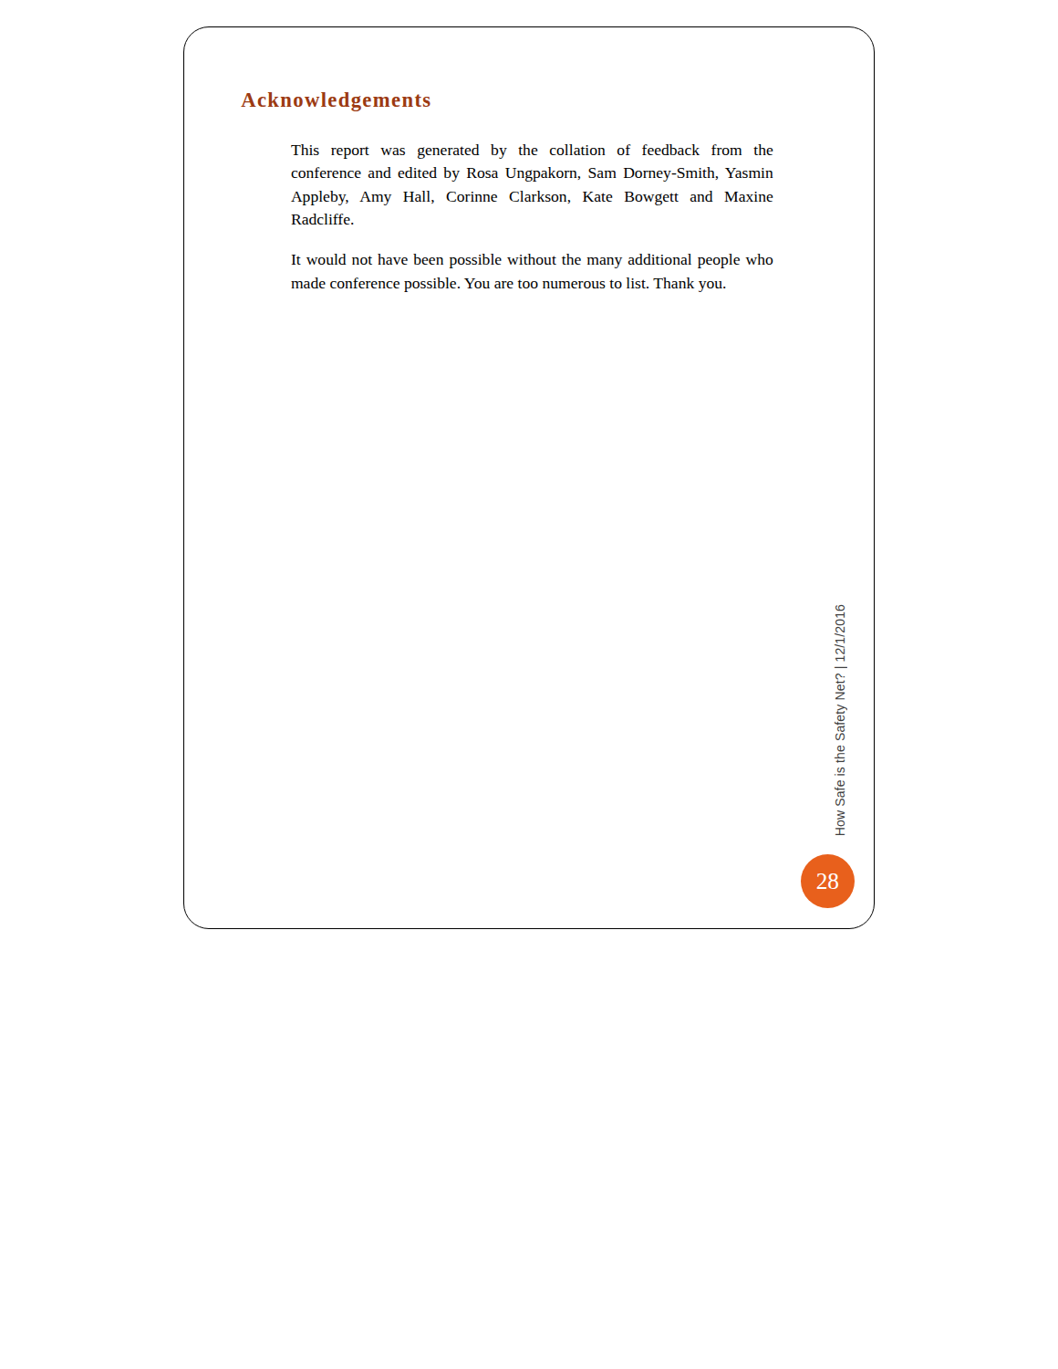Acknowledgements
This report was generated by the collation of feedback from the conference and edited by Rosa Ungpakorn, Sam Dorney-Smith, Yasmin Appleby, Amy Hall, Corinne Clarkson, Kate Bowgett and Maxine Radcliffe.
It would not have been possible without the many additional people who made conference possible. You are too numerous to list. Thank you.
How Safe is the Safety Net? | 12/1/2016
28